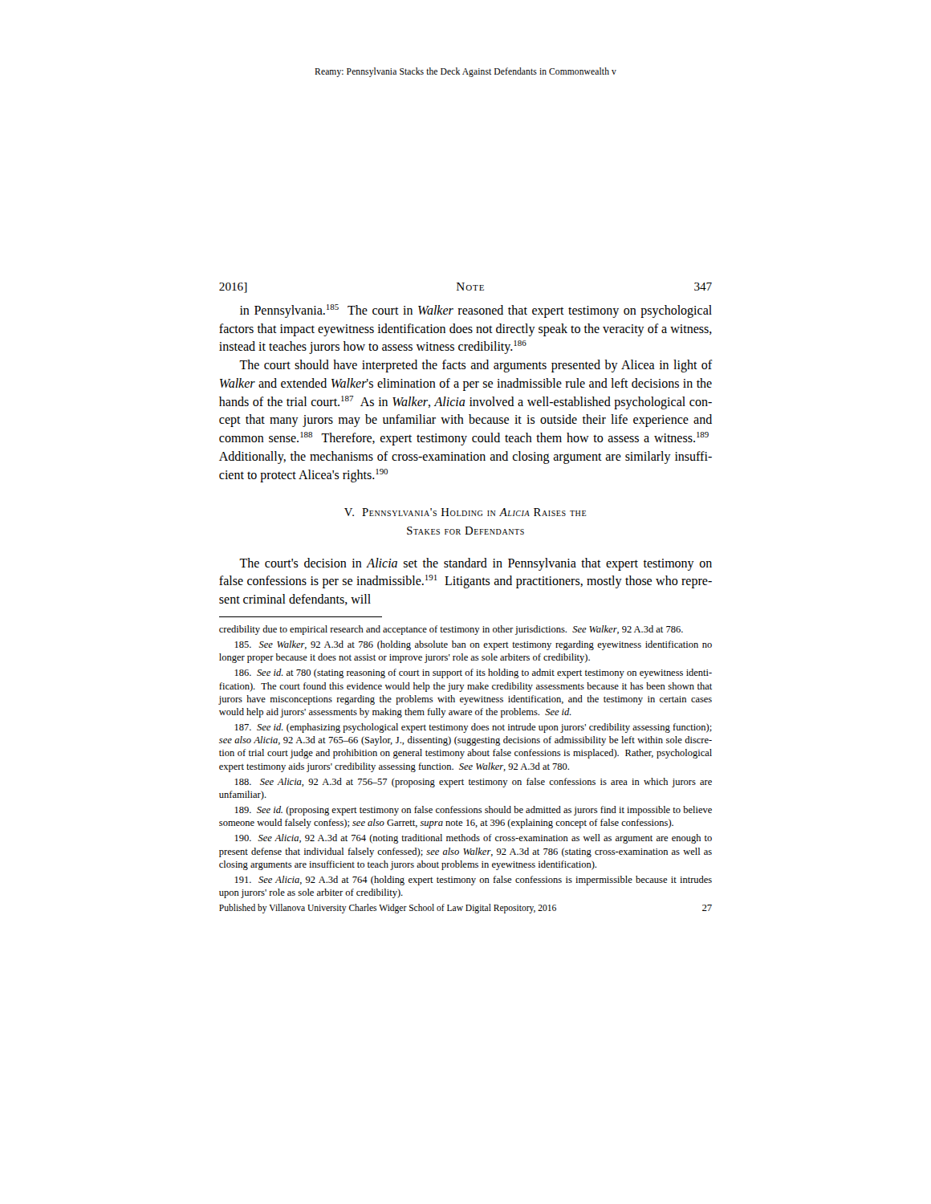Reamy: Pennsylvania Stacks the Deck Against Defendants in Commonwealth v
2016] Note 347
in Pennsylvania.185 The court in Walker reasoned that expert testimony on psychological factors that impact eyewitness identification does not directly speak to the veracity of a witness, instead it teaches jurors how to assess witness credibility.186
The court should have interpreted the facts and arguments presented by Alicea in light of Walker and extended Walker's elimination of a per se inadmissible rule and left decisions in the hands of the trial court.187 As in Walker, Alicia involved a well-established psychological concept that many jurors may be unfamiliar with because it is outside their life experience and common sense.188 Therefore, expert testimony could teach them how to assess a witness.189 Additionally, the mechanisms of cross-examination and closing argument are similarly insufficient to protect Alicea's rights.190
V. Pennsylvania's Holding in Alicia Raises the
Stakes for Defendants
The court's decision in Alicia set the standard in Pennsylvania that expert testimony on false confessions is per se inadmissible.191 Litigants and practitioners, mostly those who represent criminal defendants, will
credibility due to empirical research and acceptance of testimony in other jurisdictions. See Walker, 92 A.3d at 786.
185. See Walker, 92 A.3d at 786 (holding absolute ban on expert testimony regarding eyewitness identification no longer proper because it does not assist or improve jurors' role as sole arbiters of credibility).
186. See id. at 780 (stating reasoning of court in support of its holding to admit expert testimony on eyewitness identification). The court found this evidence would help the jury make credibility assessments because it has been shown that jurors have misconceptions regarding the problems with eyewitness identification, and the testimony in certain cases would help aid jurors' assessments by making them fully aware of the problems. See id.
187. See id. (emphasizing psychological expert testimony does not intrude upon jurors' credibility assessing function); see also Alicia, 92 A.3d at 765–66 (Saylor, J., dissenting) (suggesting decisions of admissibility be left within sole discretion of trial court judge and prohibition on general testimony about false confessions is misplaced). Rather, psychological expert testimony aids jurors' credibility assessing function. See Walker, 92 A.3d at 780.
188. See Alicia, 92 A.3d at 756–57 (proposing expert testimony on false confessions is area in which jurors are unfamiliar).
189. See id. (proposing expert testimony on false confessions should be admitted as jurors find it impossible to believe someone would falsely confess); see also Garrett, supra note 16, at 396 (explaining concept of false confessions).
190. See Alicia, 92 A.3d at 764 (noting traditional methods of cross-examination as well as argument are enough to present defense that individual falsely confessed); see also Walker, 92 A.3d at 786 (stating cross-examination as well as closing arguments are insufficient to teach jurors about problems in eyewitness identification).
191. See Alicia, 92 A.3d at 764 (holding expert testimony on false confessions is impermissible because it intrudes upon jurors' role as sole arbiter of credibility).
Published by Villanova University Charles Widger School of Law Digital Repository, 2016 27